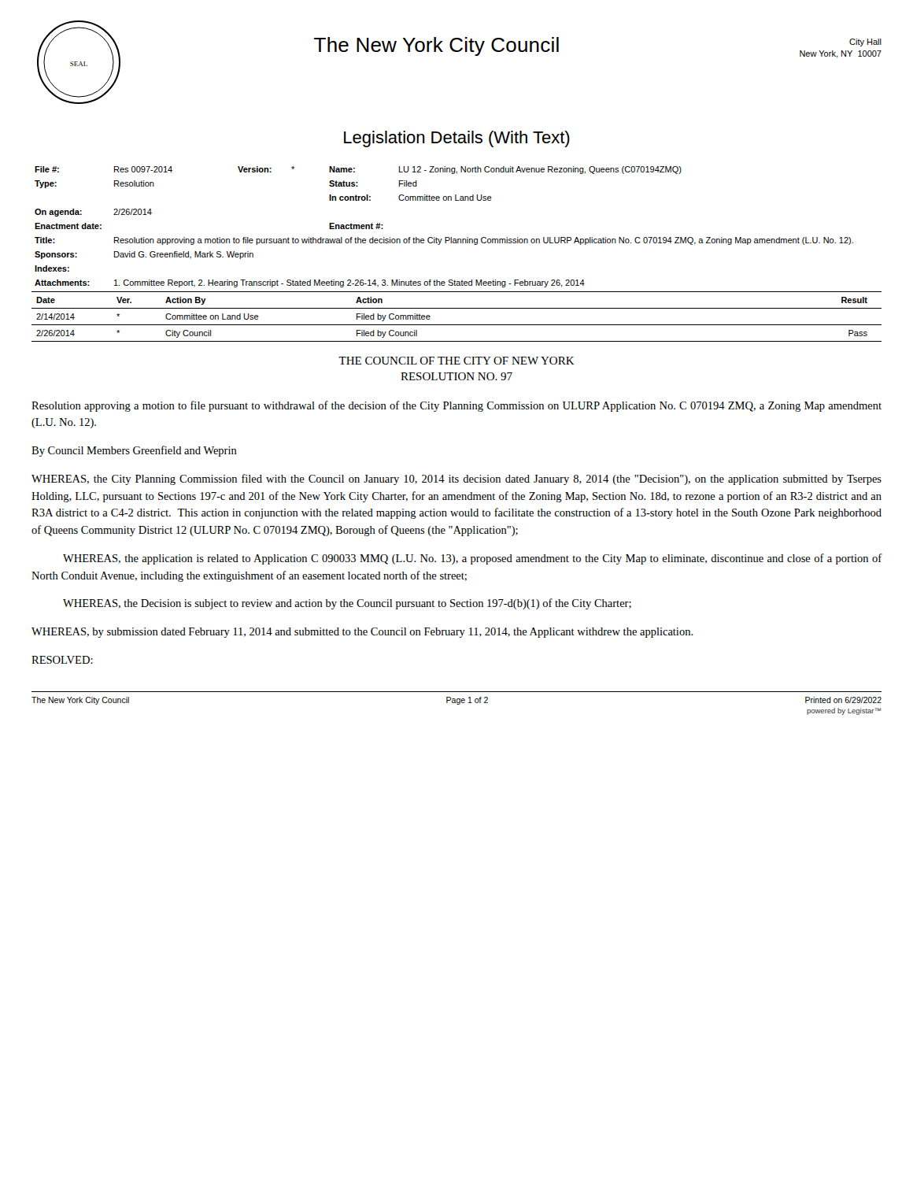The New York City Council
City Hall
New York, NY 10007
Legislation Details (With Text)
| File #: | Res 0097-2014 | Version: | * | Name: | LU 12 - Zoning, North Conduit Avenue Rezoning, Queens (C070194ZMQ) |
| Type: | Resolution | | | Status: | Filed |
| | | | | In control: | Committee on Land Use |
| On agenda: | 2/26/2014 | | | | |
| Enactment date: | | | | Enactment #: | |
| Title: | Resolution approving a motion to file pursuant to withdrawal of the decision of the City Planning Commission on ULURP Application No. C 070194 ZMQ, a Zoning Map amendment (L.U. No. 12). |
| Sponsors: | David G. Greenfield, Mark S. Weprin |
| Indexes: | |
| Attachments: | 1. Committee Report, 2. Hearing Transcript - Stated Meeting 2-26-14, 3. Minutes of the Stated Meeting - February 26, 2014 |
| Date | Ver. | Action By | Action | Result |
| --- | --- | --- | --- | --- |
| 2/14/2014 | * | Committee on Land Use | Filed by Committee | |
| 2/26/2014 | * | City Council | Filed by Council | Pass |
THE COUNCIL OF THE CITY OF NEW YORK
RESOLUTION NO. 97
Resolution approving a motion to file pursuant to withdrawal of the decision of the City Planning Commission on ULURP Application No. C 070194 ZMQ, a Zoning Map amendment (L.U. No. 12).
By Council Members Greenfield and Weprin
WHEREAS, the City Planning Commission filed with the Council on January 10, 2014 its decision dated January 8, 2014 (the "Decision"), on the application submitted by Tserpes Holding, LLC, pursuant to Sections 197-c and 201 of the New York City Charter, for an amendment of the Zoning Map, Section No. 18d, to rezone a portion of an R3-2 district and an R3A district to a C4-2 district. This action in conjunction with the related mapping action would to facilitate the construction of a 13-story hotel in the South Ozone Park neighborhood of Queens Community District 12 (ULURP No. C 070194 ZMQ), Borough of Queens (the "Application");
WHEREAS, the application is related to Application C 090033 MMQ (L.U. No. 13), a proposed amendment to the City Map to eliminate, discontinue and close of a portion of North Conduit Avenue, including the extinguishment of an easement located north of the street;
WHEREAS, the Decision is subject to review and action by the Council pursuant to Section 197-d(b)(1) of the City Charter;
WHEREAS, by submission dated February 11, 2014 and submitted to the Council on February 11, 2014, the Applicant withdrew the application.
RESOLVED:
The New York City Council
Page 1 of 2
Printed on 6/29/2022
powered by Legistar™